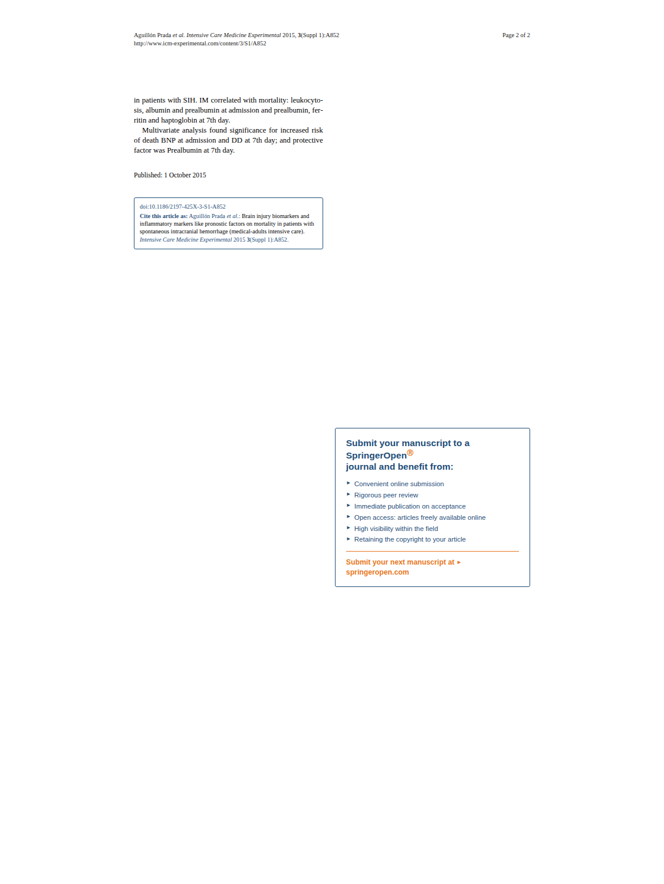Aguillón Prada et al. Intensive Care Medicine Experimental 2015, 3(Suppl 1):A852
http://www.icm-experimental.com/content/3/S1/A852
Page 2 of 2
in patients with SIH. IM correlated with mortality: leukocytosis, albumin and prealbumin at admission and prealbumin, ferritin and haptoglobin at 7th day.
Multivariate analysis found significance for increased risk of death BNP at admission and DD at 7th day; and protective factor was Prealbumin at 7th day.
Published: 1 October 2015
doi:10.1186/2197-425X-3-S1-A852
Cite this article as: Aguillón Prada et al.: Brain injury biomarkers and inflammatory markers like pronostic factors on mortality in patients with spontaneous intracranial hemorrhage (medical-adults intensive care). Intensive Care Medicine Experimental 2015 3(Suppl 1):A852.
Submit your manuscript to a SpringerOpenⓇ
journal and benefit from:
Convenient online submission
Rigorous peer review
Immediate publication on acceptance
Open access: articles freely available online
High visibility within the field
Retaining the copyright to your article
Submit your next manuscript at ► springeropen.com